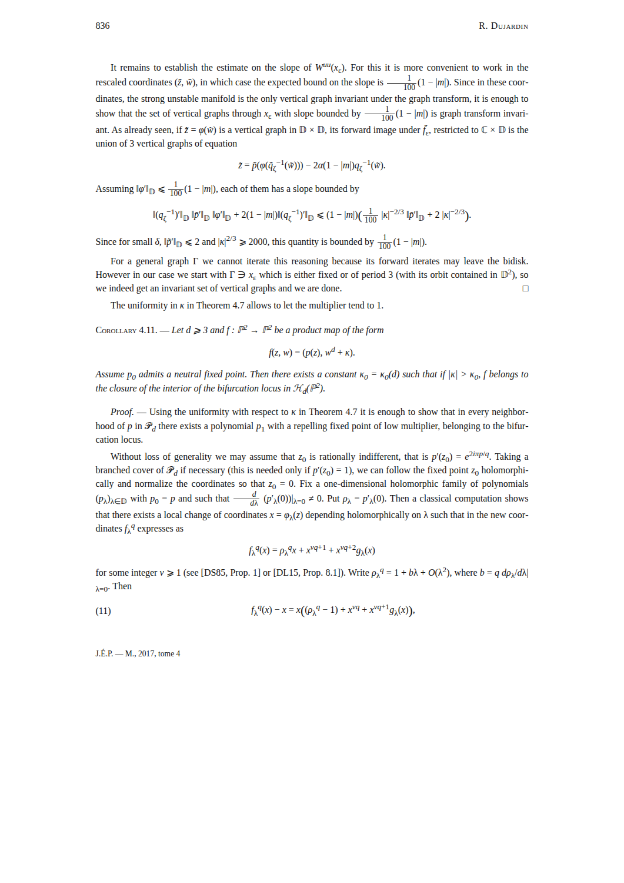836 R. Dujardin
It remains to establish the estimate on the slope of Wuu(xε). For this it is more convenient to work in the rescaled coordinates (z̃, w̃), in which case the expected bound on the slope is 1100(1 − |m|). Since in these coordinates, the strong unstable manifold is the only vertical graph invariant under the graph transform, it is enough to show that the set of vertical graphs through xε with slope bounded by 1100(1 − |m|) is graph transform invariant. As already seen, if z̃ = φ(w̃) is a vertical graph in 𝔻 × 𝔻, its forward image under f̃ε, restricted to ℂ × 𝔻 is the union of 3 vertical graphs of equation
z̃ = p̃(φ(q̃ζ−1(w̃))) − 2α(1 − |m|)qζ−1(w̃).
Assuming ‖φ′‖𝔻 ⩽ 1100(1 − |m|), each of them has a slope bounded by
‖(qζ−1)′‖𝔻 ‖p̃′‖𝔻 ‖φ′‖𝔻 + 2(1 − |m|)‖(qζ−1)′‖𝔻 ⩽ (1 − |m|)(1100 |κ|−2/3 ‖p̃′‖𝔻 + 2 |κ|−2/3).
Since for small δ, ‖p̃′‖𝔻 ⩽ 2 and |κ|2/3 ⩾ 2000, this quantity is bounded by 1100(1 − |m|).
For a general graph Γ we cannot iterate this reasoning because its forward iterates may leave the bidisk. However in our case we start with Γ ∋ xε which is either fixed or of period 3 (with its orbit contained in 𝔻2), so we indeed get an invariant set of vertical graphs and we are done. □
The uniformity in κ in Theorem 4.7 allows to let the multiplier tend to 1.
Corollary 4.11. — Let d ⩾ 3 and f : ℙ2 → ℙ2 be a product map of the form
f(z, w) = (p(z), wd + κ).
Assume p0 admits a neutral fixed point. Then there exists a constant κ0 = κ0(d) such that if |κ| > κ0, f belongs to the closure of the interior of the bifurcation locus in ℋd(ℙ2).
Proof. — Using the uniformity with respect to κ in Theorem 4.7 it is enough to show that in every neighborhood of p in 𝒫d there exists a polynomial p1 with a repelling fixed point of low multiplier, belonging to the bifurcation locus.
Without loss of generality we may assume that z0 is rationally indifferent, that is p′(z0) = e2iπp/q. Taking a branched cover of 𝒫d if necessary (this is needed only if p′(z0) = 1), we can follow the fixed point z0 holomorphically and normalize the coordinates so that z0 = 0. Fix a one-dimensional holomorphic family of polynomials (pλ)λ∈𝔻 with p0 = p and such that ddλ (p′λ(0))|λ=0 ≠ 0. Put ρλ = p′λ(0). Then a classical computation shows that there exists a local change of coordinates x = φλ(z) depending holomorphically on λ such that in the new coordinates fλq expresses as
fλq(x) = ρλqx + xνq+1 + xνq+2gλ(x)
for some integer ν ⩾ 1 (see [DS85, Prop. 1] or [DL15, Prop. 8.1]). Write ρλq = 1 + bλ + O(λ2), where b = q d ρλ/dλ|λ=0. Then
(11) fλq(x) − x = x((ρλq − 1) + xνq + xνq+1gλ(x)),
J.É.P. — M., 2017, tome 4